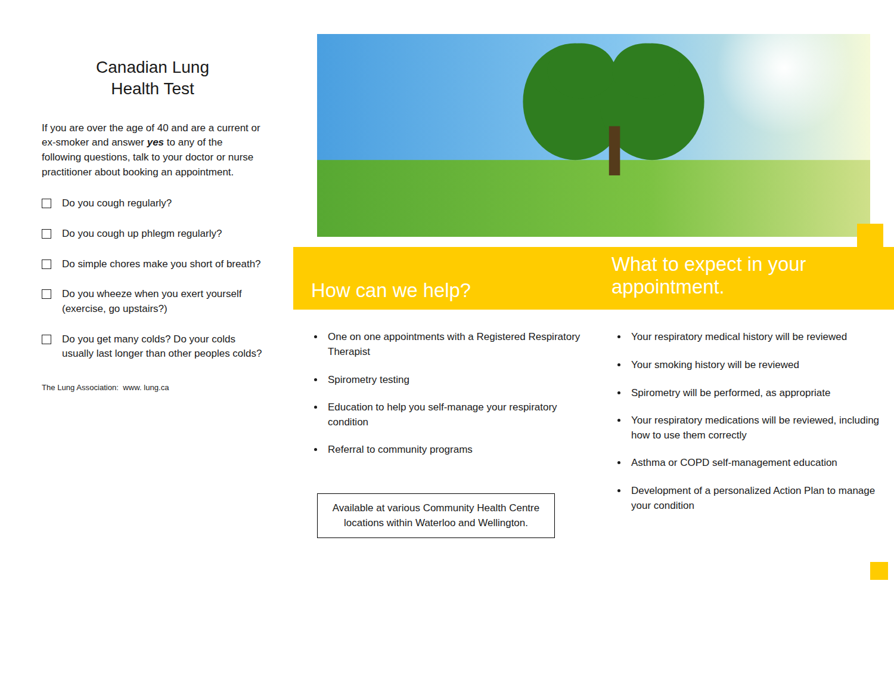Canadian Lung
Health Test
If you are over the age of 40 and are a current or ex-smoker and answer yes to any of the following questions, talk to your doctor or nurse practitioner about booking an appointment.
Do you cough regularly?
Do you cough up phlegm regularly?
Do simple chores make you short of breath?
Do you wheeze when you exert yourself (exercise, go upstairs?)
Do you get many colds? Do your colds usually last longer than other peoples colds?
The Lung Association: www. lung.ca
How can we help?
What to expect in your appointment.
One on one appointments with a Registered Respiratory Therapist
Spirometry testing
Education to help you self-manage your respiratory condition
Referral to community programs
Available at various Community Health Centre locations within Waterloo and Wellington.
Your respiratory medical history will be reviewed
Your smoking history will be reviewed
Spirometry will be performed, as appropriate
Your respiratory medications will be reviewed, including how to use them correctly
Asthma or COPD self-management education
Development of a personalized Action Plan to manage your condition